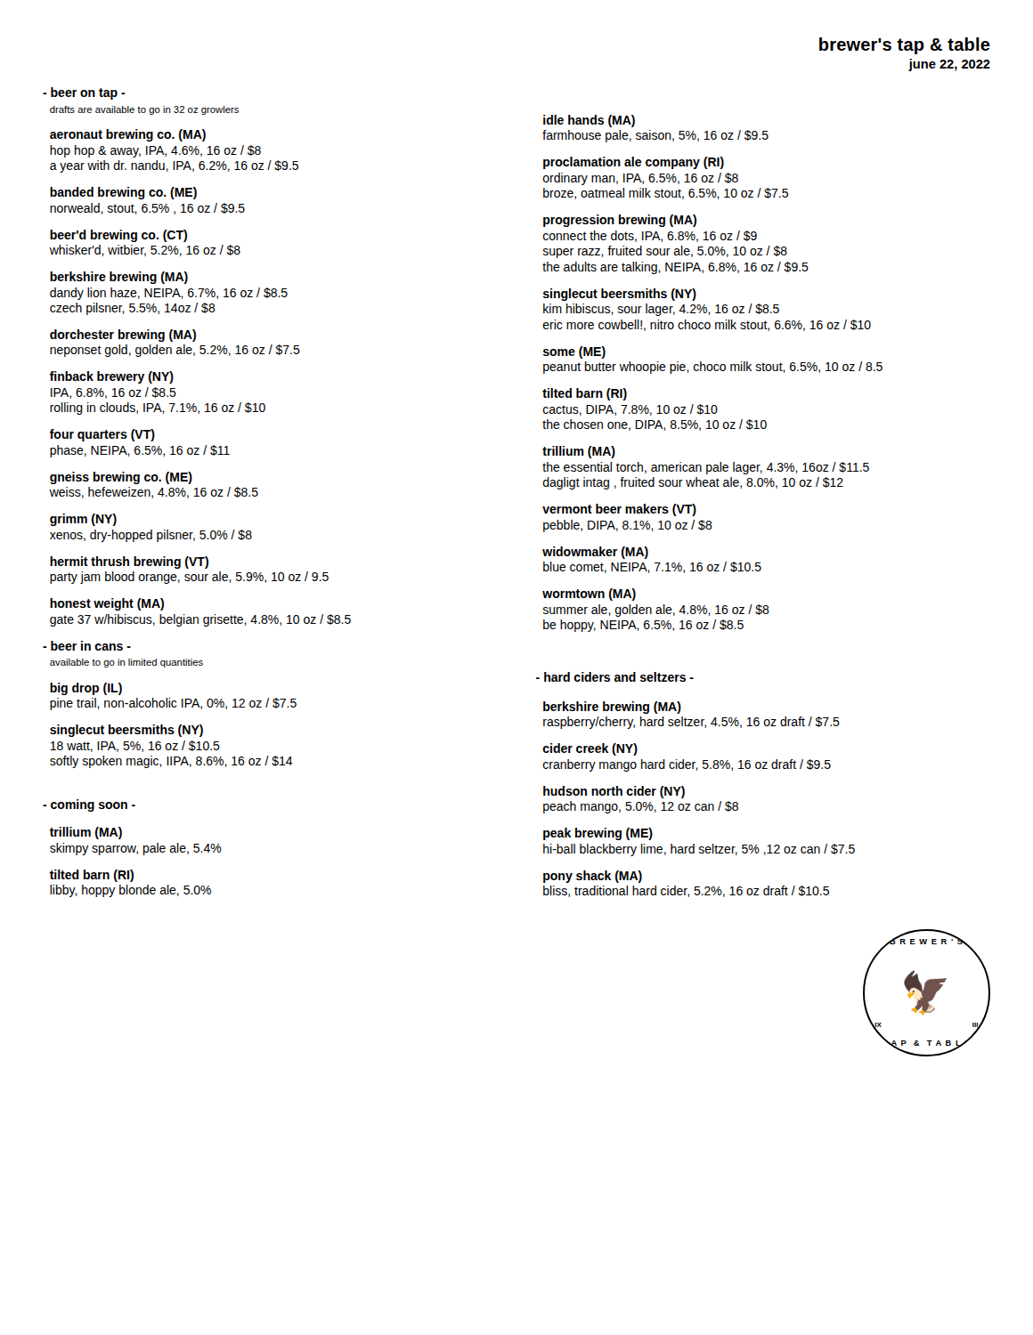brewer's tap & table
june 22, 2022
- beer on tap -
drafts are available to go in 32 oz growlers
aeronaut brewing co. (MA)
hop hop & away, IPA, 4.6%, 16 oz / $8
a year with dr. nandu, IPA, 6.2%, 16 oz / $9.5
banded brewing co. (ME)
norweald, stout, 6.5% , 16 oz / $9.5
beer'd brewing co. (CT)
whisker'd, witbier, 5.2%, 16 oz / $8
berkshire brewing (MA)
dandy lion haze, NEIPA, 6.7%, 16 oz / $8.5
czech pilsner, 5.5%, 14oz / $8
dorchester brewing (MA)
neponset gold, golden ale, 5.2%, 16 oz / $7.5
finback brewery (NY)
IPA, 6.8%, 16 oz / $8.5
rolling in clouds, IPA, 7.1%, 16 oz / $10
four quarters (VT)
phase, NEIPA, 6.5%, 16 oz / $11
gneiss brewing co. (ME)
weiss, hefeweizen, 4.8%, 16 oz / $8.5
grimm (NY)
xenos, dry-hopped pilsner, 5.0% / $8
hermit thrush brewing (VT)
party jam blood orange, sour ale, 5.9%, 10 oz / 9.5
honest weight (MA)
gate 37 w/hibiscus, belgian grisette, 4.8%, 10 oz / $8.5
- beer in cans -
available to go in limited quantities
big drop (IL)
pine trail, non-alcoholic IPA, 0%, 12 oz / $7.5
singlecut beersmiths (NY)
18 watt, IPA, 5%, 16 oz / $10.5
softly spoken magic, IIPA, 8.6%, 16 oz / $14
- coming soon -
trillium (MA)
skimpy sparrow, pale ale, 5.4%
tilted barn (RI)
libby, hoppy blonde ale, 5.0%
idle hands (MA)
farmhouse pale, saison, 5%, 16 oz / $9.5
proclamation ale company (RI)
ordinary man, IPA, 6.5%, 16 oz / $8
broze, oatmeal milk stout, 6.5%, 10 oz / $7.5
progression brewing (MA)
connect the dots, IPA, 6.8%, 16 oz / $9
super razz, fruited sour ale, 5.0%, 10 oz / $8
the adults are talking, NEIPA, 6.8%, 16 oz / $9.5
singlecut beersmiths (NY)
kim hibiscus, sour lager, 4.2%, 16 oz / $8.5
eric more cowbell!, nitro choco milk stout, 6.6%, 16 oz / $10
some (ME)
peanut butter whoopie pie, choco milk stout, 6.5%, 10 oz / 8.5
tilted barn (RI)
cactus, DIPA, 7.8%, 10 oz / $10
the chosen one, DIPA, 8.5%, 10 oz / $10
trillium (MA)
the essential torch, american pale lager, 4.3%, 16oz / $11.5
dagligt intag , fruited sour wheat ale, 8.0%, 10 oz / $12
vermont beer makers (VT)
pebble, DIPA, 8.1%, 10 oz / $8
widowmaker (MA)
blue comet, NEIPA, 7.1%, 16 oz / $10.5
wormtown (MA)
summer ale, golden ale, 4.8%, 16 oz / $8
be hoppy, NEIPA, 6.5%, 16 oz / $8.5
- hard ciders and seltzers -
berkshire brewing (MA)
raspberry/cherry, hard seltzer, 4.5%, 16 oz draft / $7.5
cider creek (NY)
cranberry mango hard cider, 5.8%, 16 oz draft / $9.5
hudson north cider (NY)
peach mango, 5.0%, 12 oz can / $8
peak brewing (ME)
hi-ball blackberry lime, hard seltzer, 5% ,12 oz can / $7.5
pony shack (MA)
bliss, traditional hard cider, 5.2%, 16 oz draft / $10.5
B R E W E R ' S
🦅
IX III
T A P & T A B L E